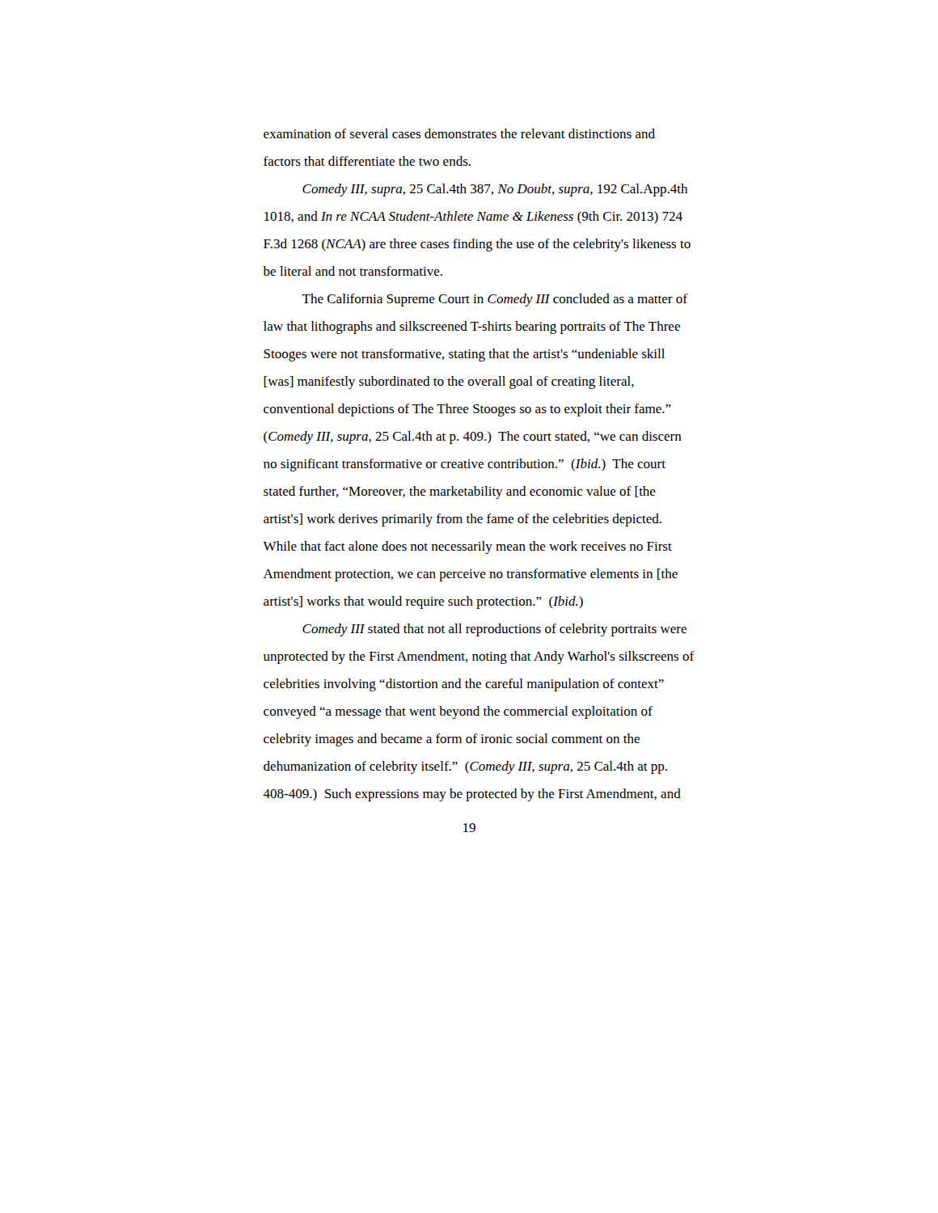examination of several cases demonstrates the relevant distinctions and factors that differentiate the two ends.
Comedy III, supra, 25 Cal.4th 387, No Doubt, supra, 192 Cal.App.4th 1018, and In re NCAA Student-Athlete Name & Likeness (9th Cir. 2013) 724 F.3d 1268 (NCAA) are three cases finding the use of the celebrity's likeness to be literal and not transformative.
The California Supreme Court in Comedy III concluded as a matter of law that lithographs and silkscreened T-shirts bearing portraits of The Three Stooges were not transformative, stating that the artist's “undeniable skill [was] manifestly subordinated to the overall goal of creating literal, conventional depictions of The Three Stooges so as to exploit their fame.” (Comedy III, supra, 25 Cal.4th at p. 409.) The court stated, “we can discern no significant transformative or creative contribution.” (Ibid.) The court stated further, “Moreover, the marketability and economic value of [the artist's] work derives primarily from the fame of the celebrities depicted. While that fact alone does not necessarily mean the work receives no First Amendment protection, we can perceive no transformative elements in [the artist's] works that would require such protection.” (Ibid.)
Comedy III stated that not all reproductions of celebrity portraits were unprotected by the First Amendment, noting that Andy Warhol's silkscreens of celebrities involving “distortion and the careful manipulation of context” conveyed “a message that went beyond the commercial exploitation of celebrity images and became a form of ironic social comment on the dehumanization of celebrity itself.” (Comedy III, supra, 25 Cal.4th at pp. 408-409.) Such expressions may be protected by the First Amendment, and
19